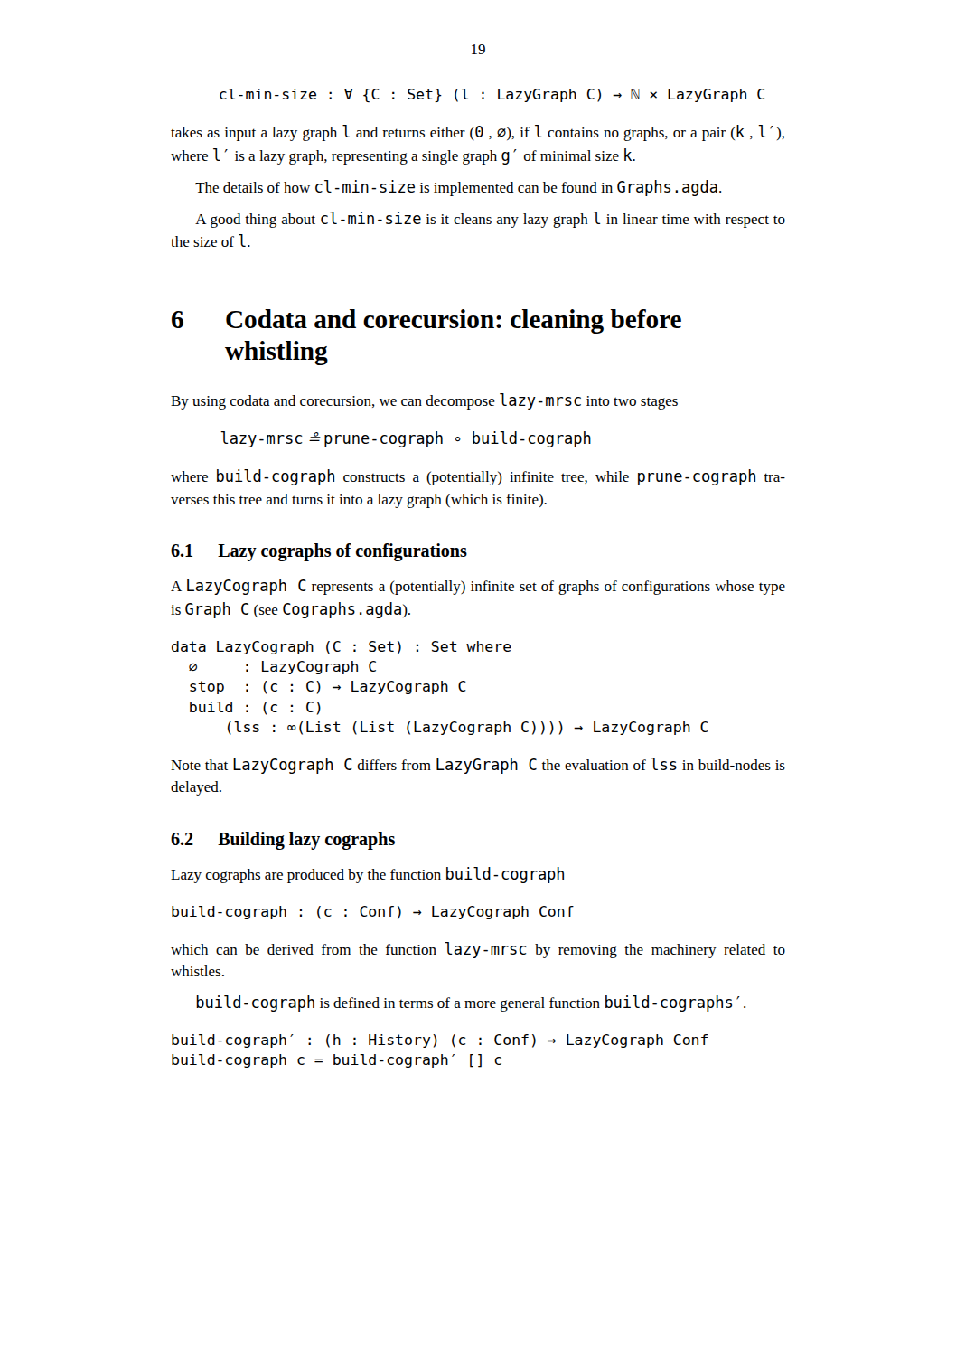19
cl-min-size : ∀ {C : Set} (l : LazyGraph C) → ℕ × LazyGraph C
takes as input a lazy graph l and returns either (0 , ∅), if l contains no graphs, or a pair (k , l′), where l′ is a lazy graph, representing a single graph g′ of minimal size k.
The details of how cl-min-size is implemented can be found in Graphs.agda.
A good thing about cl-min-size is it cleans any lazy graph l in linear time with respect to the size of l.
6 Codata and corecursion: cleaning before whistling
By using codata and corecursion, we can decompose lazy-mrsc into two stages
lazy-mrsc ≗ prune-cograph ∘ build-cograph
where build-cograph constructs a (potentially) infinite tree, while prune-cograph traverses this tree and turns it into a lazy graph (which is finite).
6.1 Lazy cographs of configurations
A LazyCograph C represents a (potentially) infinite set of graphs of configurations whose type is Graph C (see Cographs.agda).
data LazyCograph (C : Set) : Set where
  ∅     : LazyCograph C
  stop  : (c : C) → LazyCograph C
  build : (c : C)
      (lss : ∞(List (List (LazyCograph C)))) → LazyCograph C
Note that LazyCograph C differs from LazyGraph C the evaluation of lss in build-nodes is delayed.
6.2 Building lazy cographs
Lazy cographs are produced by the function build-cograph
build-cograph : (c : Conf) → LazyCograph Conf
which can be derived from the function lazy-mrsc by removing the machinery related to whistles.
build-cograph is defined in terms of a more general function build-cographs′.
build-cograph′ : (h : History) (c : Conf) → LazyCograph Conf
build-cograph c = build-cograph′ [] c